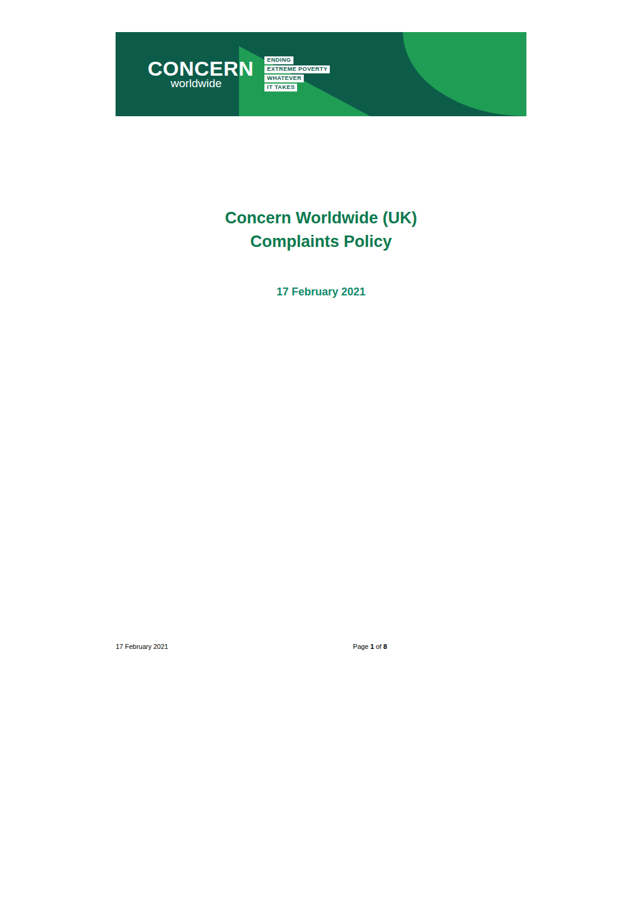CONCERN worldwide
ENDING EXTREME POVERTY WHATEVER IT TAKES
Concern Worldwide (UK)
Complaints Policy
17 February 2021
17 February 2021
Page 1 of 8